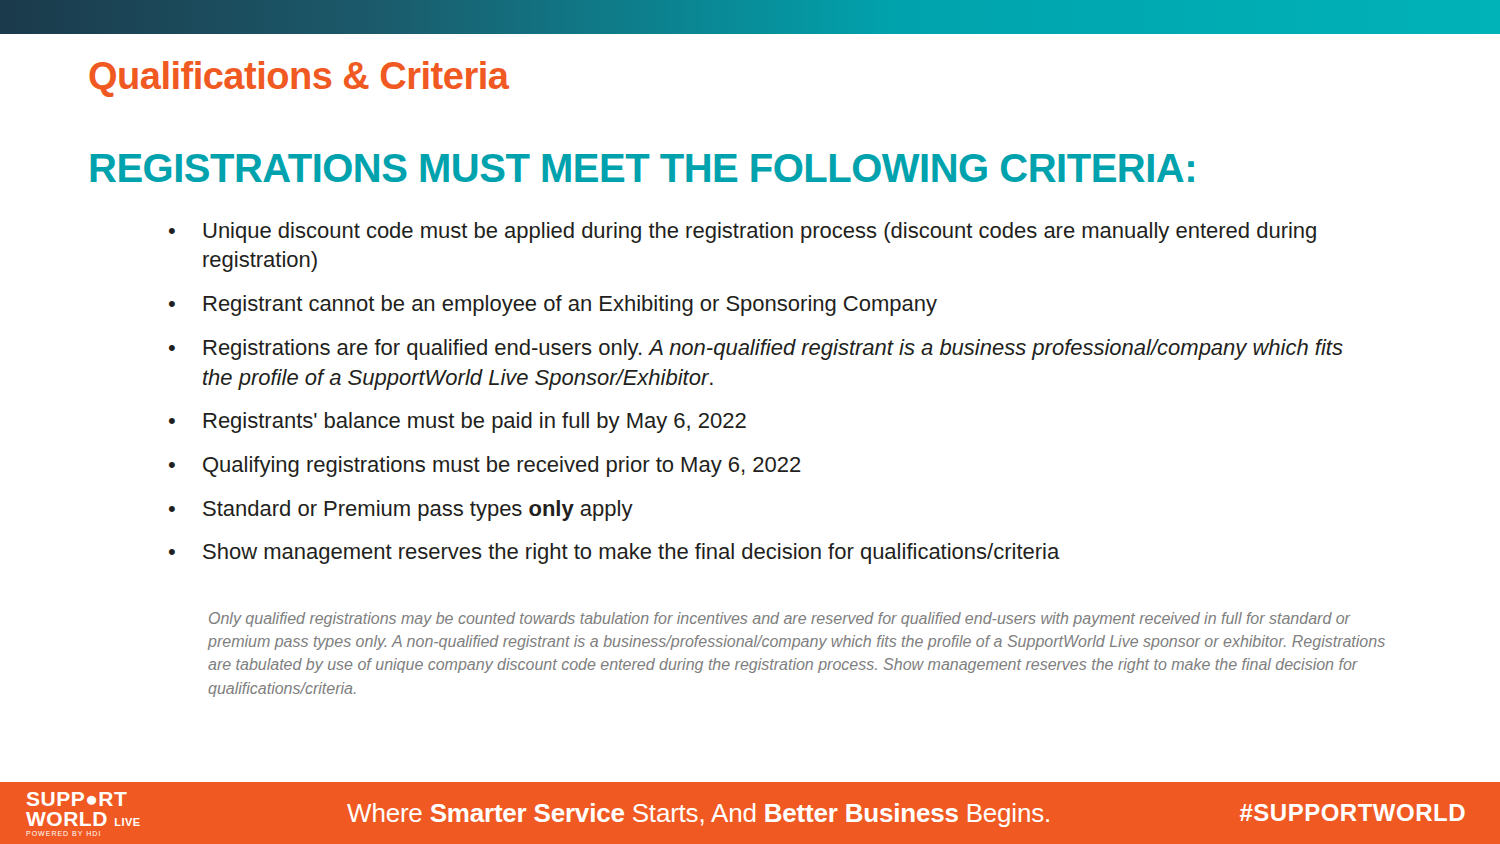Qualifications & Criteria
REGISTRATIONS MUST MEET THE FOLLOWING CRITERIA:
Unique discount code must be applied during the registration process (discount codes are manually entered during registration)
Registrant cannot be an employee of an Exhibiting or Sponsoring Company
Registrations are for qualified end-users only. A non-qualified registrant is a business professional/company which fits the profile of a SupportWorld Live Sponsor/Exhibitor.
Registrants' balance must be paid in full by May 6, 2022
Qualifying registrations must be received prior to May 6, 2022
Standard or Premium pass types only apply
Show management reserves the right to make the final decision for qualifications/criteria
Only qualified registrations may be counted towards tabulation for incentives and are reserved for qualified end-users with payment received in full for standard or premium pass types only. A non-qualified registrant is a business/professional/company which fits the profile of a SupportWorld Live sponsor or exhibitor. Registrations are tabulated by use of unique company discount code entered during the registration process. Show management reserves the right to make the final decision for qualifications/criteria.
SUPP●RT WORLD LIVE POWERED BY HDI
Where Smarter Service Starts, And Better Business Begins.
#SUPPORTWORLD